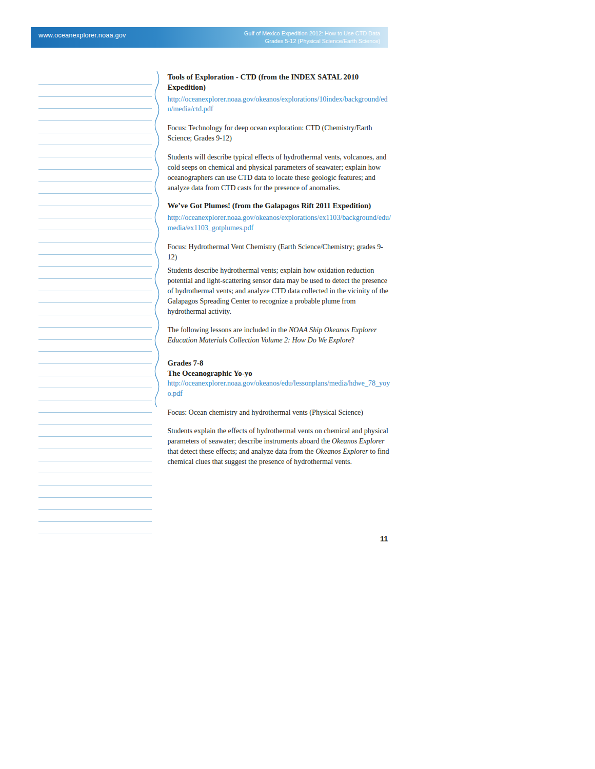www.oceanexplorer.noaa.gov
Gulf of Mexico Expedition 2012: How to Use CTD Data
Grades 5-12 (Physical Science/Earth Science)
Tools of Exploration - CTD (from the INDEX SATAL 2010 Expedition)
http://oceanexplorer.noaa.gov/okeanos/explorations/10index/background/edu/media/ctd.pdf
Focus: Technology for deep ocean exploration: CTD (Chemistry/Earth Science; Grades 9-12)
Students will describe typical effects of hydrothermal vents, volcanoes, and cold seeps on chemical and physical parameters of seawater; explain how oceanographers can use CTD data to locate these geologic features; and analyze data from CTD casts for the presence of anomalies.
We’ve Got Plumes! (from the Galapagos Rift 2011 Expedition)
http://oceanexplorer.noaa.gov/okeanos/explorations/ex1103/background/edu/media/ex1103_gotplumes.pdf
Focus: Hydrothermal Vent Chemistry (Earth Science/Chemistry; grades 9-12)
Students describe hydrothermal vents; explain how oxidation reduction potential and light-scattering sensor data may be used to detect the presence of hydrothermal vents; and analyze CTD data collected in the vicinity of the Galapagos Spreading Center to recognize a probable plume from hydrothermal activity.
The following lessons are included in the NOAA Ship Okeanos Explorer Education Materials Collection Volume 2: How Do We Explore?
Grades 7-8
The Oceanographic Yo-yo
http://oceanexplorer.noaa.gov/okeanos/edu/lessonplans/media/hdwe_78_yoyo.pdf
Focus: Ocean chemistry and hydrothermal vents (Physical Science)
Students explain the effects of hydrothermal vents on chemical and physical parameters of seawater; describe instruments aboard the Okeanos Explorer that detect these effects; and analyze data from the Okeanos Explorer to find chemical clues that suggest the presence of hydrothermal vents.
11